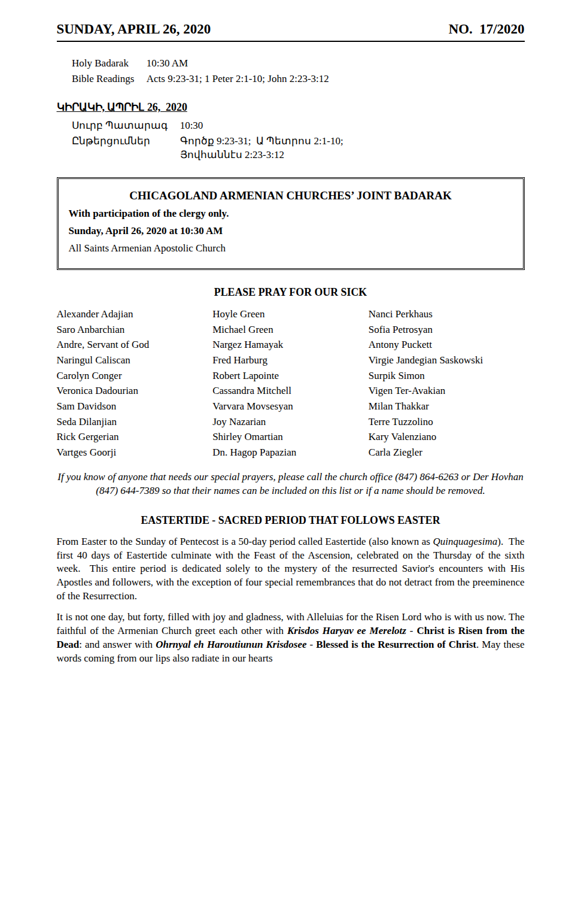SUNDAY, APRIL 26, 2020 NO. 17/2020
| Holy Badarak | 10:30 AM |
| Bible Readings | Acts 9:23-31; 1 Peter 2:1-10; John 2:23-3:12 |
ԿԻՐԱԿԻ, ԱՊՐԻԼ 26, 2020
| Սուրբ Պատարագ | 10:30 |
| Ընթերցումներ | Գործք 9:23-31; Ա Պետրոս 2:1-10; Յովհաննէս 2:23-3:12 |
CHICAGOLAND ARMENIAN CHURCHES’ JOINT BADARAK
With participation of the clergy only.
Sunday, April 26, 2020 at 10:30 AM
All Saints Armenian Apostolic Church
PLEASE PRAY FOR OUR SICK
| Alexander Adajian | Hoyle Green | Nanci Perkhaus |
| Saro Anbarchian | Michael Green | Sofia Petrosyan |
| Andre, Servant of God | Nargez Hamayak | Antony Puckett |
| Naringul Caliscan | Fred Harburg | Virgie Jandegian Saskowski |
| Carolyn Conger | Robert Lapointe | Surpik Simon |
| Veronica Dadourian | Cassandra Mitchell | Vigen Ter-Avakian |
| Sam Davidson | Varvara Movsesyan | Milan Thakkar |
| Seda Dilanjian | Joy Nazarian | Terre Tuzzolino |
| Rick Gergerian | Shirley Omartian | Kary Valenziano |
| Vartges Goorji | Dn. Hagop Papazian | Carla Ziegler |
If you know of anyone that needs our special prayers, please call the church office (847) 864-6263 or Der Hovhan (847) 644-7389 so that their names can be included on this list or if a name should be removed.
EASTERTIDE - SACRED PERIOD THAT FOLLOWS EASTER
From Easter to the Sunday of Pentecost is a 50-day period called Eastertide (also known as Quinquagesima). The first 40 days of Eastertide culminate with the Feast of the Ascension, celebrated on the Thursday of the sixth week. This entire period is dedicated solely to the mystery of the resurrected Savior's encounters with His Apostles and followers, with the exception of four special remembrances that do not detract from the preeminence of the Resurrection.
It is not one day, but forty, filled with joy and gladness, with Alleluias for the Risen Lord who is with us now. The faithful of the Armenian Church greet each other with Krisdos Haryav ee Merelotz - Christ is Risen from the Dead: and answer with Ohrnyal eh Haroutiunun Krisdosee - Blessed is the Resurrection of Christ. May these words coming from our lips also radiate in our hearts